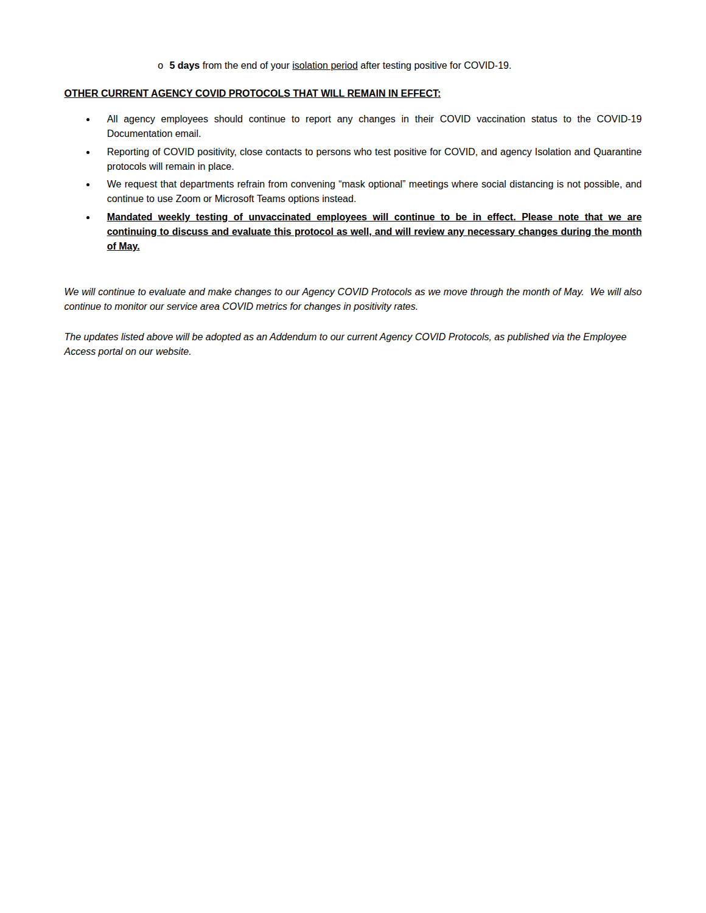o 5 days from the end of your isolation period after testing positive for COVID-19.
OTHER CURRENT AGENCY COVID PROTOCOLS THAT WILL REMAIN IN EFFECT:
All agency employees should continue to report any changes in their COVID vaccination status to the COVID-19 Documentation email.
Reporting of COVID positivity, close contacts to persons who test positive for COVID, and agency Isolation and Quarantine protocols will remain in place.
We request that departments refrain from convening “mask optional” meetings where social distancing is not possible, and continue to use Zoom or Microsoft Teams options instead.
Mandated weekly testing of unvaccinated employees will continue to be in effect. Please note that we are continuing to discuss and evaluate this protocol as well, and will review any necessary changes during the month of May.
We will continue to evaluate and make changes to our Agency COVID Protocols as we move through the month of May. We will also continue to monitor our service area COVID metrics for changes in positivity rates.
The updates listed above will be adopted as an Addendum to our current Agency COVID Protocols, as published via the Employee Access portal on our website.